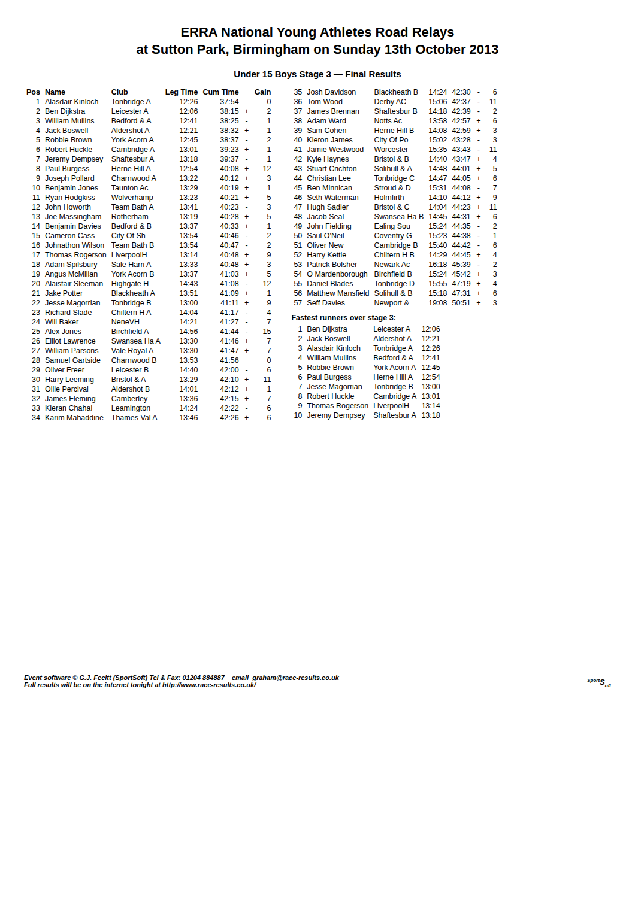ERRA National Young Athletes Road Relays
at Sutton Park, Birmingham on Sunday 13th October 2013
Under 15 Boys Stage 3 — Final Results
| Pos | Name | Club | Leg Time | Cum Time | | Gain |
| --- | --- | --- | --- | --- | --- | --- |
| 1 | Alasdair Kinloch | Tonbridge A | 12:26 | 37:54 | | 0 |
| 2 | Ben Dijkstra | Leicester A | 12:06 | 38:15 | + | 2 |
| 3 | William Mullins | Bedford & A | 12:41 | 38:25 | - | 1 |
| 4 | Jack Boswell | Aldershot A | 12:21 | 38:32 | + | 1 |
| 5 | Robbie Brown | York Acorn A | 12:45 | 38:37 | - | 2 |
| 6 | Robert Huckle | Cambridge A | 13:01 | 39:23 | + | 1 |
| 7 | Jeremy Dempsey | Shaftesbur A | 13:18 | 39:37 | - | 1 |
| 8 | Paul Burgess | Herne Hill A | 12:54 | 40:08 | + | 12 |
| 9 | Joseph Pollard | Charnwood A | 13:22 | 40:12 | + | 3 |
| 10 | Benjamin Jones | Taunton Ac | 13:29 | 40:19 | + | 1 |
| 11 | Ryan Hodgkiss | Wolverhamp | 13:23 | 40:21 | + | 5 |
| 12 | John Howorth | Team Bath A | 13:41 | 40:23 | - | 3 |
| 13 | Joe Massingham | Rotherham | 13:19 | 40:28 | + | 5 |
| 14 | Benjamin Davies | Bedford & B | 13:37 | 40:33 | + | 1 |
| 15 | Cameron Cass | City Of Sh | 13:54 | 40:46 | - | 2 |
| 16 | Johnathon Wilson | Team Bath B | 13:54 | 40:47 | - | 2 |
| 17 | Thomas Rogerson | LiverpoolH | 13:14 | 40:48 | + | 9 |
| 18 | Adam Spilsbury | Sale Harri A | 13:33 | 40:48 | + | 3 |
| 19 | Angus McMillan | York Acorn B | 13:37 | 41:03 | + | 5 |
| 20 | Alaistair Sleeman | Highgate H | 14:43 | 41:08 | - | 12 |
| 21 | Jake Potter | Blackheath A | 13:51 | 41:09 | + | 1 |
| 22 | Jesse Magorrian | Tonbridge B | 13:00 | 41:11 | + | 9 |
| 23 | Richard Slade | Chiltern H A | 14:04 | 41:17 | - | 4 |
| 24 | Will Baker | NeneVH | 14:21 | 41:27 | - | 7 |
| 25 | Alex Jones | Birchfield A | 14:56 | 41:44 | - | 15 |
| 26 | Elliot Lawrence | Swansea Ha A | 13:30 | 41:46 | + | 7 |
| 27 | William Parsons | Vale Royal A | 13:30 | 41:47 | + | 7 |
| 28 | Samuel Gartside | Charnwood B | 13:53 | 41:56 | | 0 |
| 29 | Oliver Freer | Leicester B | 14:40 | 42:00 | - | 6 |
| 30 | Harry Leeming | Bristol & A | 13:29 | 42:10 | + | 11 |
| 31 | Ollie Percival | Aldershot B | 14:01 | 42:12 | + | 1 |
| 32 | James Fleming | Camberley | 13:36 | 42:15 | + | 7 |
| 33 | Kieran Chahal | Leamington | 14:24 | 42:22 | - | 6 |
| 34 | Karim Mahaddine | Thames Val A | 13:46 | 42:26 | + | 6 |
| 35 | Josh Davidson | Blackheath B | 14:24 | 42:30 | - | 6 |
| 36 | Tom Wood | Derby AC | 15:06 | 42:37 | - | 11 |
| 37 | James Brennan | Shaftesbur B | 14:18 | 42:39 | - | 2 |
| 38 | Adam Ward | Notts Ac | 13:58 | 42:57 | + | 6 |
| 39 | Sam Cohen | Herne Hill B | 14:08 | 42:59 | + | 3 |
| 40 | Kieron James | City Of Po | 15:02 | 43:28 | - | 3 |
| 41 | Jamie Westwood | Worcester | 15:35 | 43:43 | - | 11 |
| 42 | Kyle Haynes | Bristol & B | 14:40 | 43:47 | + | 4 |
| 43 | Stuart Crichton | Solihull & A | 14:48 | 44:01 | + | 5 |
| 44 | Christian Lee | Tonbridge C | 14:47 | 44:05 | + | 6 |
| 45 | Ben Minnican | Stroud & D | 15:31 | 44:08 | - | 7 |
| 46 | Seth Waterman | Holmfirth | 14:10 | 44:12 | + | 9 |
| 47 | Hugh Sadler | Bristol & C | 14:04 | 44:23 | + | 11 |
| 48 | Jacob Seal | Swansea Ha B | 14:45 | 44:31 | + | 6 |
| 49 | John Fielding | Ealing Sou | 15:24 | 44:35 | - | 2 |
| 50 | Saul O'Neil | Coventry G | 15:23 | 44:38 | - | 1 |
| 51 | Oliver New | Cambridge B | 15:40 | 44:42 | - | 6 |
| 52 | Harry Kettle | Chiltern H B | 14:29 | 44:45 | + | 4 |
| 53 | Patrick Bolsher | Newark Ac | 16:18 | 45:39 | - | 2 |
| 54 | O Mardenborough | Birchfield B | 15:24 | 45:42 | + | 3 |
| 55 | Daniel Blades | Tonbridge D | 15:55 | 47:19 | + | 4 |
| 56 | Matthew Mansfield | Solihull & B | 15:18 | 47:31 | + | 6 |
| 57 | Seff Davies | Newport & | 19:08 | 50:51 | + | 3 |
Fastest runners over stage 3:
| 1 | Ben Dijkstra | Leicester A | 12:06 |
| 2 | Jack Boswell | Aldershot A | 12:21 |
| 3 | Alasdair Kinloch | Tonbridge A | 12:26 |
| 4 | William Mullins | Bedford & A | 12:41 |
| 5 | Robbie Brown | York Acorn A | 12:45 |
| 6 | Paul Burgess | Herne Hill A | 12:54 |
| 7 | Jesse Magorrian | Tonbridge B | 13:00 |
| 8 | Robert Huckle | Cambridge A | 13:01 |
| 9 | Thomas Rogerson | LiverpoolH | 13:14 |
| 10 | Jeremy Dempsey | Shaftesbur A | 13:18 |
Event software © G.J. Fecitt (SportSoft) Tel & Fax: 01204 884887 email graham@race-results.co.uk
Full results will be on the internet tonight at http://www.race-results.co.uk/ SportSoft